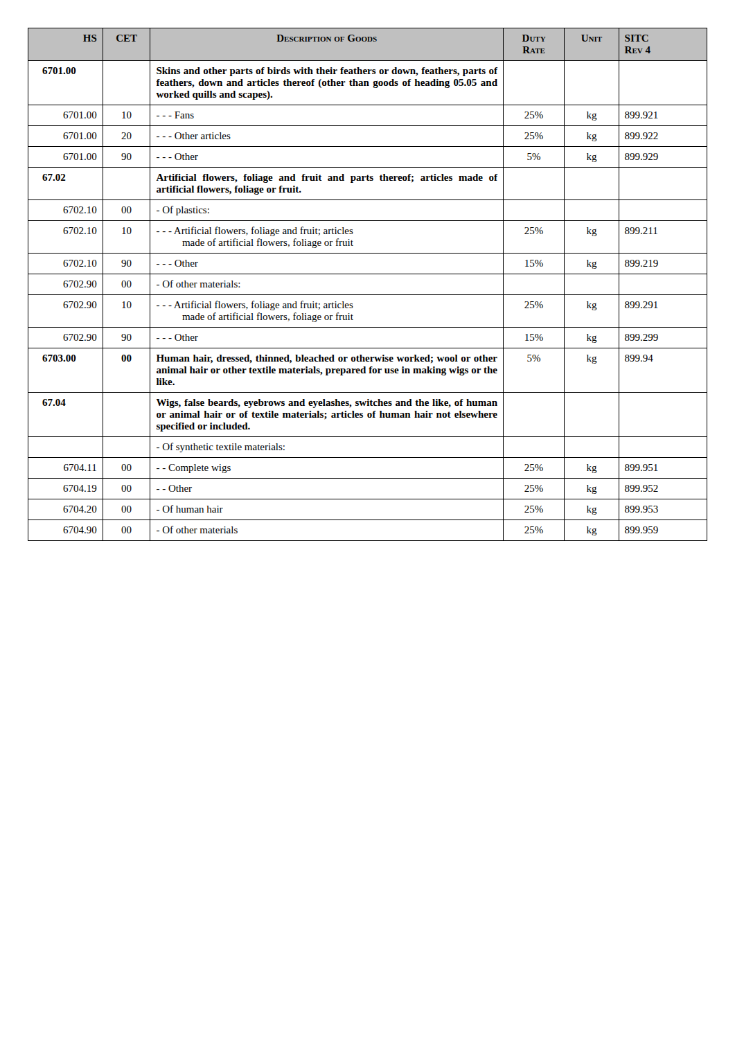| HS | CET | Description of Goods | Duty Rate | Unit | SITC Rev 4 |
| --- | --- | --- | --- | --- | --- |
| 6701.00 | | Skins and other parts of birds with their feathers or down, feathers, parts of feathers, down and articles thereof (other than goods of heading 05.05 and worked quills and scapes). | | | |
| 6701.00 | 10 | - - - Fans | 25% | kg | 899.921 |
| 6701.00 | 20 | - - - Other articles | 25% | kg | 899.922 |
| 6701.00 | 90 | - - - Other | 5% | kg | 899.929 |
| 67.02 | | Artificial flowers, foliage and fruit and parts thereof; articles made of artificial flowers, foliage or fruit. | | | |
| 6702.10 | 00 | - Of plastics: | | | |
| 6702.10 | 10 | - - - Artificial flowers, foliage and fruit; articles made of artificial flowers, foliage or fruit | 25% | kg | 899.211 |
| 6702.10 | 90 | - - - Other | 15% | kg | 899.219 |
| 6702.90 | 00 | - Of other materials: | | | |
| 6702.90 | 10 | - - - Artificial flowers, foliage and fruit; articles made of artificial flowers, foliage or fruit | 25% | kg | 899.291 |
| 6702.90 | 90 | - - - Other | 15% | kg | 899.299 |
| 6703.00 | 00 | Human hair, dressed, thinned, bleached or otherwise worked; wool or other animal hair or other textile materials, prepared for use in making wigs or the like. | 5% | kg | 899.94 |
| 67.04 | | Wigs, false beards, eyebrows and eyelashes, switches and the like, of human or animal hair or of textile materials; articles of human hair not elsewhere specified or included. | | | |
| | | - Of synthetic textile materials: | | | |
| 6704.11 | 00 | - - Complete wigs | 25% | kg | 899.951 |
| 6704.19 | 00 | - - Other | 25% | kg | 899.952 |
| 6704.20 | 00 | - Of human hair | 25% | kg | 899.953 |
| 6704.90 | 00 | - Of other materials | 25% | kg | 899.959 |